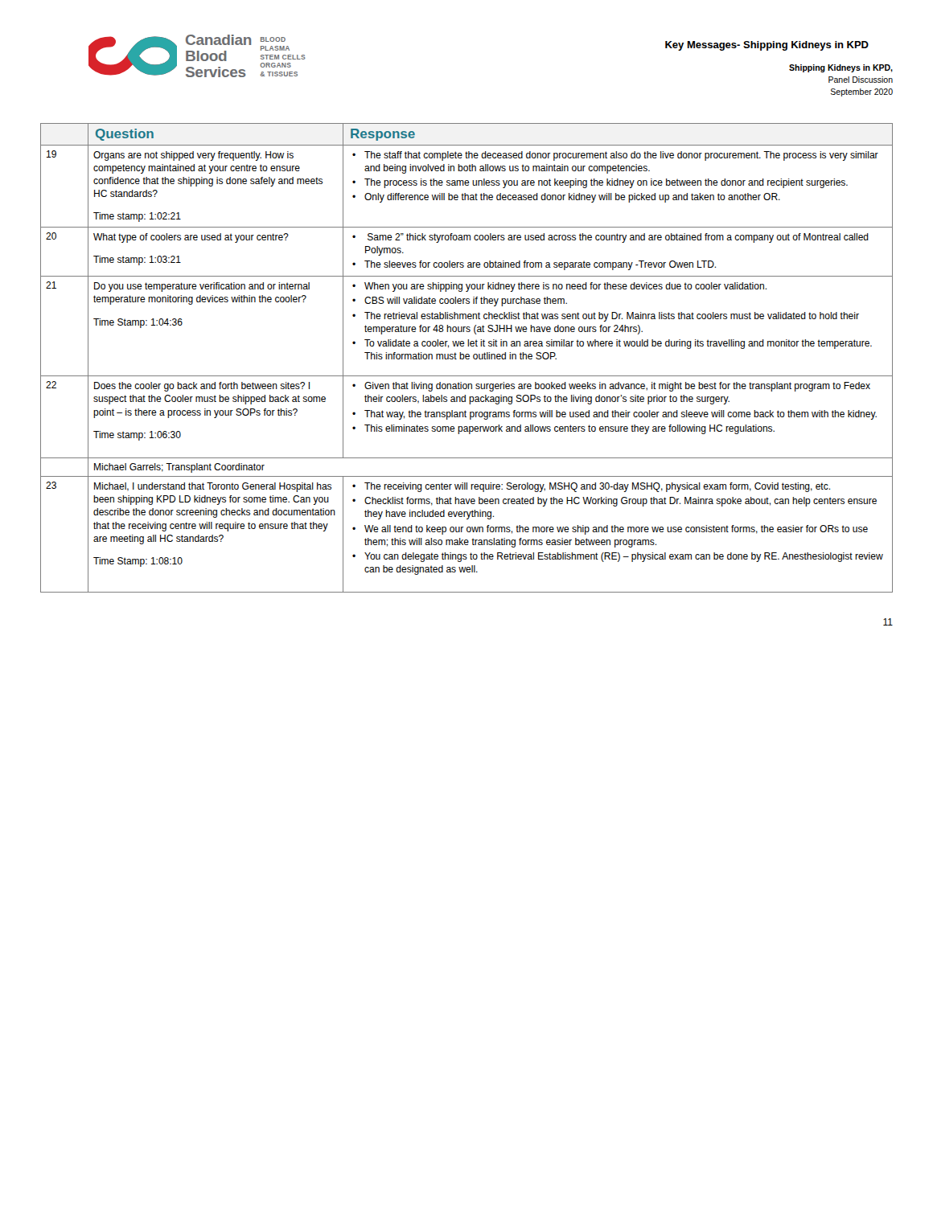Canadian
Blood
Services
BLOOD
PLASMA
STEM CELLS
ORGANS
& TISSUES
Key Messages- Shipping Kidneys in KPD
Shipping Kidneys in KPD,
Panel Discussion
September 2020
| | Question | Response |
| --- | --- | --- |
| 19 | Organs are not shipped very frequently. How is competency maintained at your centre to ensure confidence that the shipping is done safely and meets HC standards? Time stamp: 1:02:21 | The staff that complete the deceased donor procurement also do the live donor procurement. The process is very similar and being involved in both allows us to maintain our competencies. The process is the same unless you are not keeping the kidney on ice between the donor and recipient surgeries. Only difference will be that the deceased donor kidney will be picked up and taken to another OR. |
| 20 | What type of coolers are used at your centre? Time stamp: 1:03:21 | Same 2” thick styrofoam coolers are used across the country and are obtained from a company out of Montreal called Polymos. The sleeves for coolers are obtained from a separate company -Trevor Owen LTD. |
| 21 | Do you use temperature verification and or internal temperature monitoring devices within the cooler? Time Stamp: 1:04:36 | When you are shipping your kidney there is no need for these devices due to cooler validation. CBS will validate coolers if they purchase them. The retrieval establishment checklist that was sent out by Dr. Mainra lists that coolers must be validated to hold their temperature for 48 hours (at SJHH we have done ours for 24hrs). To validate a cooler, we let it sit in an area similar to where it would be during its travelling and monitor the temperature. This information must be outlined in the SOP. |
| 22 | Does the cooler go back and forth between sites? I suspect that the Cooler must be shipped back at some point – is there a process in your SOPs for this? Time stamp: 1:06:30 | Given that living donation surgeries are booked weeks in advance, it might be best for the transplant program to Fedex their coolers, labels and packaging SOPs to the living donor’s site prior to the surgery. That way, the transplant programs forms will be used and their cooler and sleeve will come back to them with the kidney. This eliminates some paperwork and allows centers to ensure they are following HC regulations. |
| | Michael Garrels; Transplant Coordinator |
| 23 | Michael, I understand that Toronto General Hospital has been shipping KPD LD kidneys for some time. Can you describe the donor screening checks and documentation that the receiving centre will require to ensure that they are meeting all HC standards? Time Stamp: 1:08:10 | The receiving center will require: Serology, MSHQ and 30-day MSHQ, physical exam form, Covid testing, etc. Checklist forms, that have been created by the HC Working Group that Dr. Mainra spoke about, can help centers ensure they have included everything. We all tend to keep our own forms, the more we ship and the more we use consistent forms, the easier for ORs to use them; this will also make translating forms easier between programs. You can delegate things to the Retrieval Establishment (RE) – physical exam can be done by RE. Anesthesiologist review can be designated as well. |
11